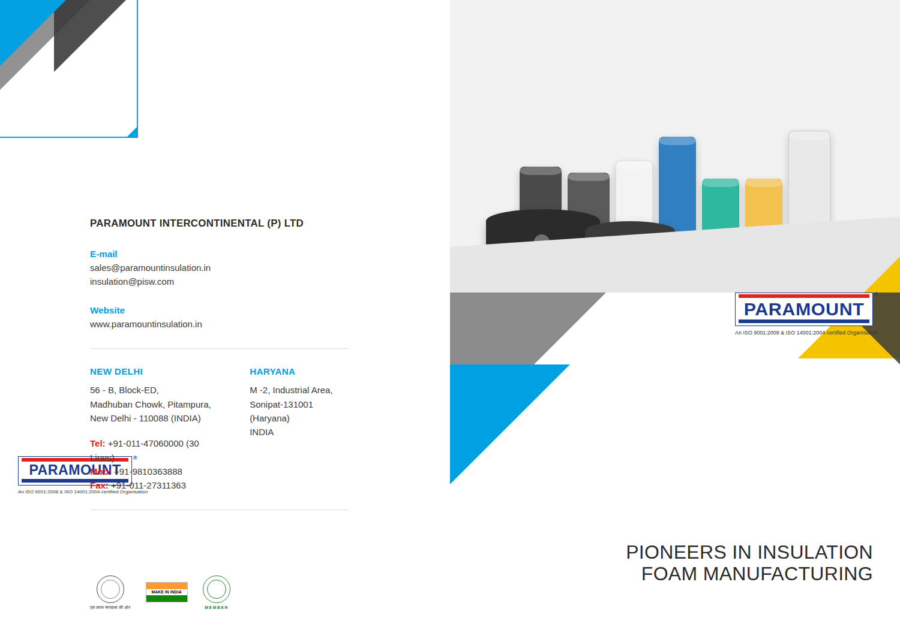PARAMOUNT INTERCONTINENTAL (P) LTD
E-mail
sales@paramountinsulation.in
insulation@pisw.com
Website
www.paramountinsulation.in
NEW DELHI
56 - B, Block-ED,
Madhuban Chowk, Pitampura,
New Delhi - 110088 (INDIA)
Tel: +91-011-47060000 (30 Lines)
Mob: +91-9810363888
Fax: +91-011-27311363
HARYANA
M -2, Industrial Area,
Sonipat-131001 (Haryana)
INDIA
PARAMOUNT®
An ISO 9001:2008 & ISO 14001:2004 certified Organisation
एक कदम स्वच्छता की ओर
MAKE IN INDIA
MEMBER
PARAMOUNT®
An ISO 9001:2008 & ISO 14001:2004 certified Organisation
PIONEERS IN INSULATION
FOAM MANUFACTURING